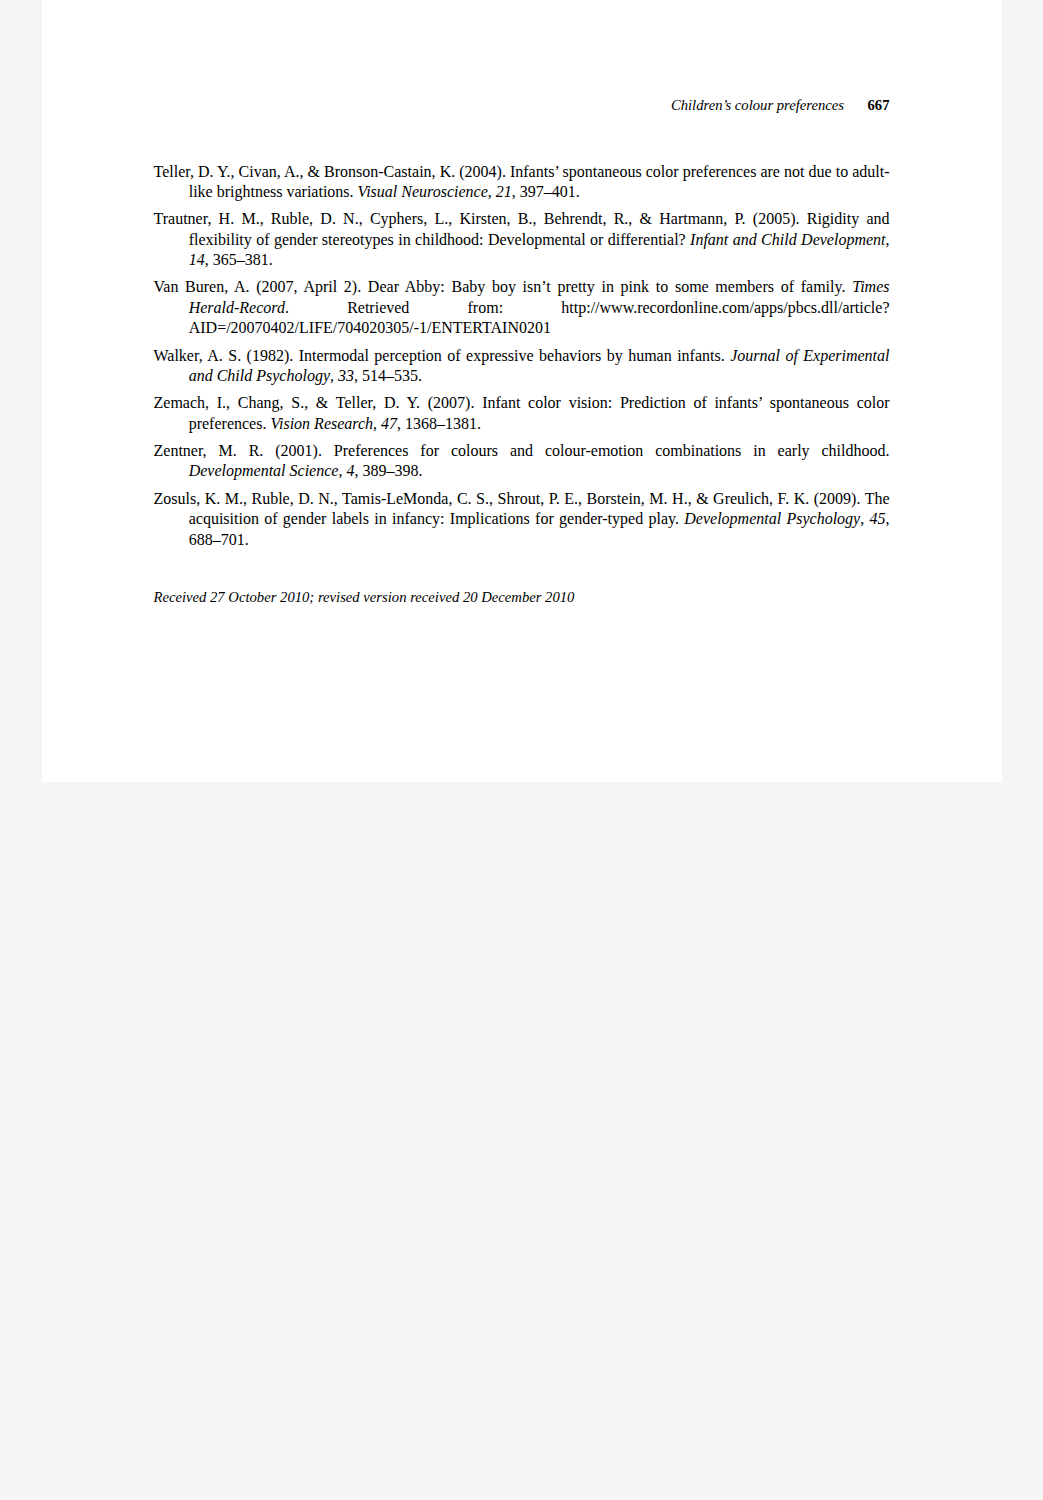Children’s colour preferences 667
Teller, D. Y., Civan, A., & Bronson-Castain, K. (2004). Infants’ spontaneous color preferences are not due to adult-like brightness variations. Visual Neuroscience, 21, 397–401.
Trautner, H. M., Ruble, D. N., Cyphers, L., Kirsten, B., Behrendt, R., & Hartmann, P. (2005). Rigidity and flexibility of gender stereotypes in childhood: Developmental or differential? Infant and Child Development, 14, 365–381.
Van Buren, A. (2007, April 2). Dear Abby: Baby boy isn’t pretty in pink to some members of family. Times Herald-Record. Retrieved from: http://www.recordonline.com/apps/pbcs.dll/article?AID=/20070402/LIFE/704020305/-1/ENTERTAIN0201
Walker, A. S. (1982). Intermodal perception of expressive behaviors by human infants. Journal of Experimental and Child Psychology, 33, 514–535.
Zemach, I., Chang, S., & Teller, D. Y. (2007). Infant color vision: Prediction of infants’ spontaneous color preferences. Vision Research, 47, 1368–1381.
Zentner, M. R. (2001). Preferences for colours and colour-emotion combinations in early childhood. Developmental Science, 4, 389–398.
Zosuls, K. M., Ruble, D. N., Tamis-LeMonda, C. S., Shrout, P. E., Borstein, M. H., & Greulich, F. K. (2009). The acquisition of gender labels in infancy: Implications for gender-typed play. Developmental Psychology, 45, 688–701.
Received 27 October 2010; revised version received 20 December 2010